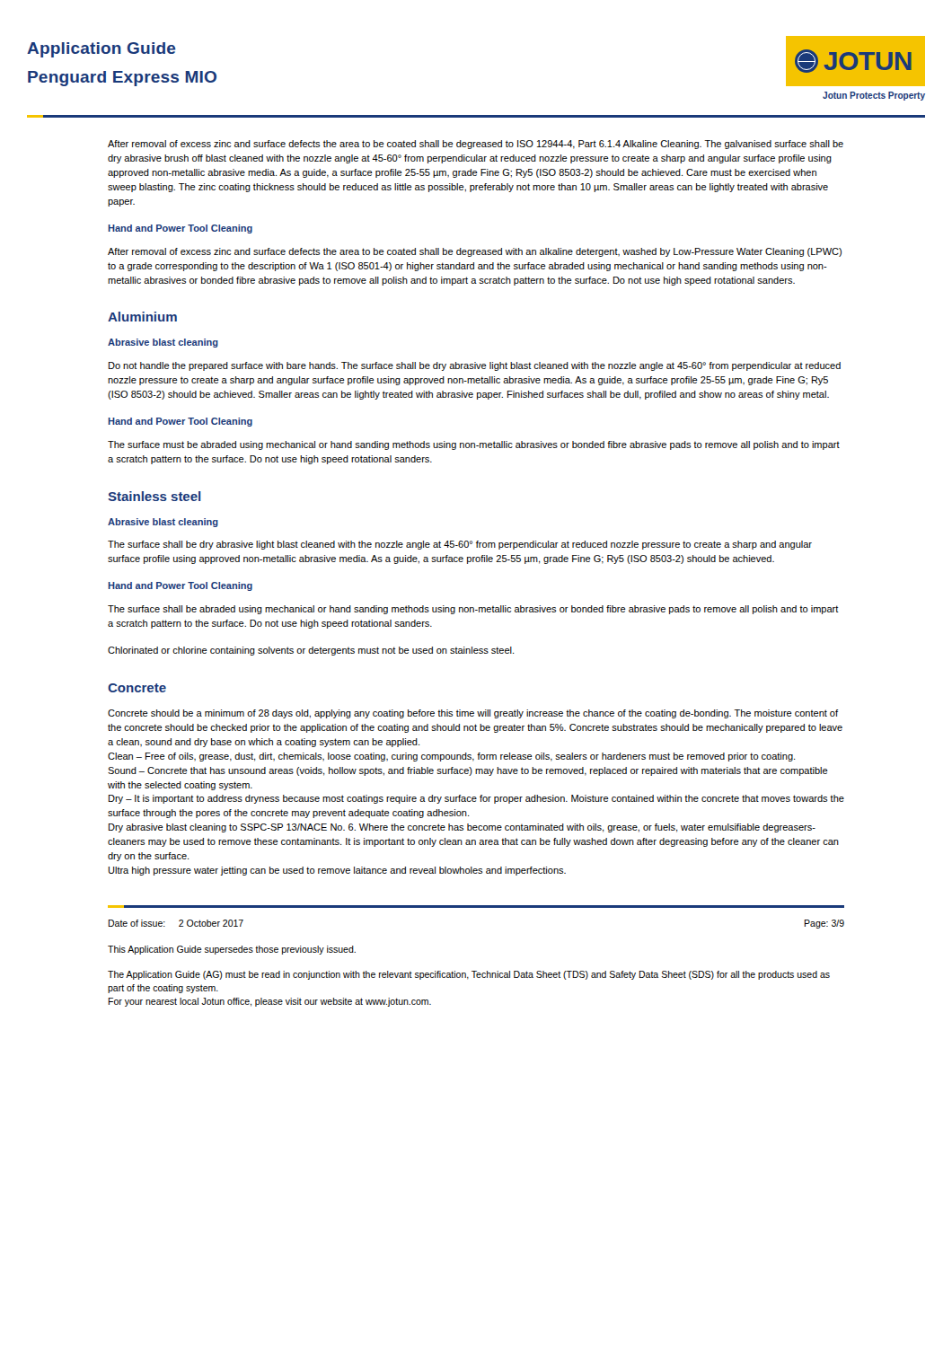Application Guide
Penguard Express MIO
JOTUN
Jotun Protects Property
After removal of excess zinc and surface defects the area to be coated shall be degreased to ISO 12944-4, Part 6.1.4 Alkaline Cleaning. The galvanised surface shall be dry abrasive brush off blast cleaned with the nozzle angle at 45-60° from perpendicular at reduced nozzle pressure to create a sharp and angular surface profile using approved non-metallic abrasive media. As a guide, a surface profile 25-55 µm, grade Fine G; Ry5 (ISO 8503-2) should be achieved. Care must be exercised when sweep blasting. The zinc coating thickness should be reduced as little as possible, preferably not more than 10 µm. Smaller areas can be lightly treated with abrasive paper.
Hand and Power Tool Cleaning
After removal of excess zinc and surface defects the area to be coated shall be degreased with an alkaline detergent, washed by Low-Pressure Water Cleaning (LPWC) to a grade corresponding to the description of Wa 1 (ISO 8501-4) or higher standard and the surface abraded using mechanical or hand sanding methods using non-metallic abrasives or bonded fibre abrasive pads to remove all polish and to impart a scratch pattern to the surface. Do not use high speed rotational sanders.
Aluminium
Abrasive blast cleaning
Do not handle the prepared surface with bare hands. The surface shall be dry abrasive light blast cleaned with the nozzle angle at 45-60° from perpendicular at reduced nozzle pressure to create a sharp and angular surface profile using approved non-metallic abrasive media. As a guide, a surface profile 25-55 µm, grade Fine G; Ry5 (ISO 8503-2) should be achieved. Smaller areas can be lightly treated with abrasive paper. Finished surfaces shall be dull, profiled and show no areas of shiny metal.
Hand and Power Tool Cleaning
The surface must be abraded using mechanical or hand sanding methods using non-metallic abrasives or bonded fibre abrasive pads to remove all polish and to impart a scratch pattern to the surface. Do not use high speed rotational sanders.
Stainless steel
Abrasive blast cleaning
The surface shall be dry abrasive light blast cleaned with the nozzle angle at 45-60° from perpendicular at reduced nozzle pressure to create a sharp and angular surface profile using approved non-metallic abrasive media. As a guide, a surface profile 25-55 µm, grade Fine G; Ry5 (ISO 8503-2) should be achieved.
Hand and Power Tool Cleaning
The surface shall be abraded using mechanical or hand sanding methods using non-metallic abrasives or bonded fibre abrasive pads to remove all polish and to impart a scratch pattern to the surface. Do not use high speed rotational sanders.
Chlorinated or chlorine containing solvents or detergents must not be used on stainless steel.
Concrete
Concrete should be a minimum of 28 days old, applying any coating before this time will greatly increase the chance of the coating de-bonding. The moisture content of the concrete should be checked prior to the application of the coating and should not be greater than 5%. Concrete substrates should be mechanically prepared to leave a clean, sound and dry base on which a coating system can be applied.
Clean – Free of oils, grease, dust, dirt, chemicals, loose coating, curing compounds, form release oils, sealers or hardeners must be removed prior to coating.
Sound – Concrete that has unsound areas (voids, hollow spots, and friable surface) may have to be removed, replaced or repaired with materials that are compatible with the selected coating system.
Dry – It is important to address dryness because most coatings require a dry surface for proper adhesion. Moisture contained within the concrete that moves towards the surface through the pores of the concrete may prevent adequate coating adhesion.
Dry abrasive blast cleaning to SSPC-SP 13/NACE No. 6. Where the concrete has become contaminated with oils, grease, or fuels, water emulsifiable degreasers-cleaners may be used to remove these contaminants. It is important to only clean an area that can be fully washed down after degreasing before any of the cleaner can dry on the surface.
Ultra high pressure water jetting can be used to remove laitance and reveal blowholes and imperfections.
Date of issue: 2 October 2017
Page: 3/9
This Application Guide supersedes those previously issued.
The Application Guide (AG) must be read in conjunction with the relevant specification, Technical Data Sheet (TDS) and Safety Data Sheet (SDS) for all the products used as part of the coating system.
For your nearest local Jotun office, please visit our website at www.jotun.com.